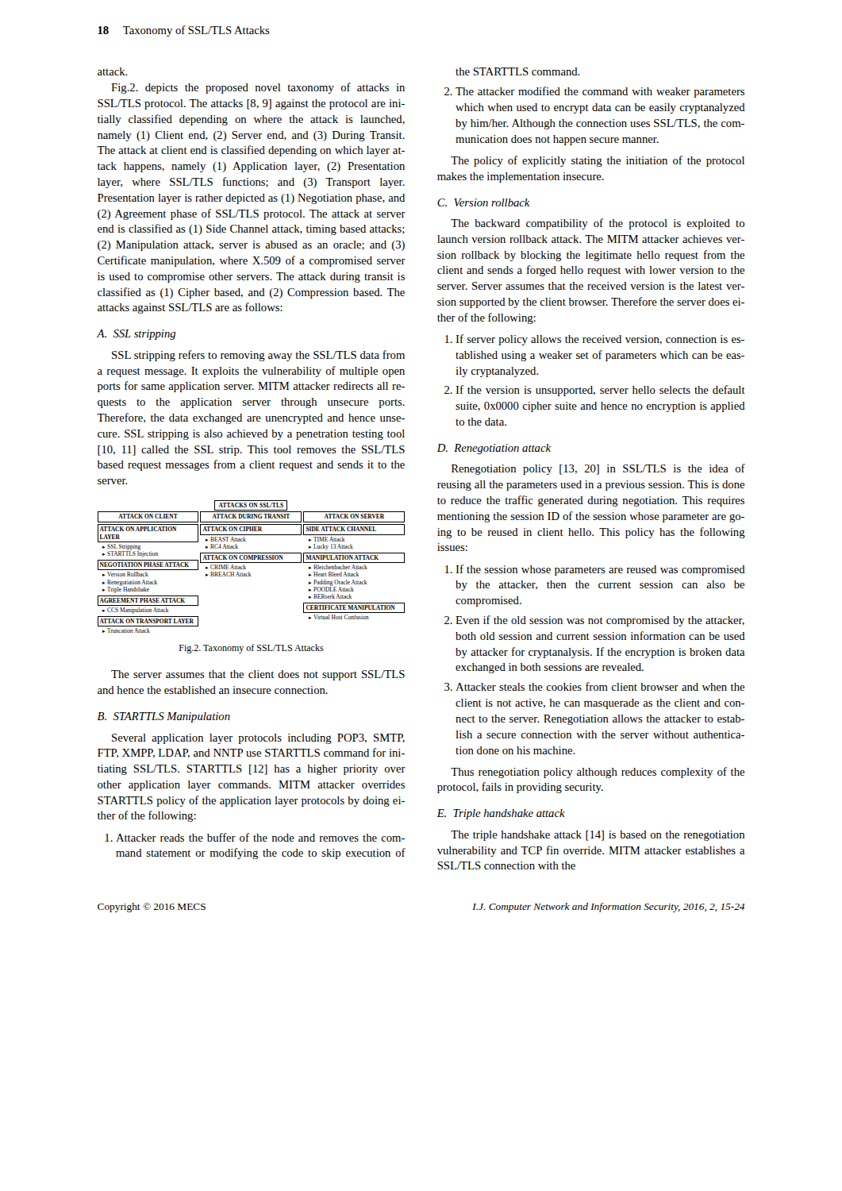18 Taxonomy of SSL/TLS Attacks
attack.
Fig.2. depicts the proposed novel taxonomy of attacks in SSL/TLS protocol. The attacks [8, 9] against the protocol are initially classified depending on where the attack is launched, namely (1) Client end, (2) Server end, and (3) During Transit. The attack at client end is classified depending on which layer attack happens, namely (1) Application layer, (2) Presentation layer, where SSL/TLS functions; and (3) Transport layer. Presentation layer is rather depicted as (1) Negotiation phase, and (2) Agreement phase of SSL/TLS protocol. The attack at server end is classified as (1) Side Channel attack, timing based attacks; (2) Manipulation attack, server is abused as an oracle; and (3) Certificate manipulation, where X.509 of a compromised server is used to compromise other servers. The attack during transit is classified as (1) Cipher based, and (2) Compression based. The attacks against SSL/TLS are as follows:
A. SSL stripping
SSL stripping refers to removing away the SSL/TLS data from a request message. It exploits the vulnerability of multiple open ports for same application server. MITM attacker redirects all requests to the application server through unsecure ports. Therefore, the data exchanged are unencrypted and hence unsecure. SSL stripping is also achieved by a penetration testing tool [10, 11] called the SSL strip. This tool removes the SSL/TLS based request messages from a client request and sends it to the server.
ATTACKS ON SSL/TLS
ATTACK ON CLIENT
ATTACK ON APPLICATION LAYER
SSL Stripping
STARTTLS Injection
NEGOTIATION PHASE ATTACK
Version Rollback
Renegotiation Attack
Triple Handshake
AGREEMENT PHASE ATTACK
CCS Manipulation Attack
ATTACK ON TRANSPORT LAYER
Truncation Attack
ATTACK DURING TRANSIT
ATTACK ON CIPHER
BEAST Attack
RC4 Attack
ATTACK ON COMPRESSION
CRIME Attack
BREACH Attack
ATTACK ON SERVER
SIDE ATTACK CHANNEL
TIME Attack
Lucky 13 Attack
MANIPULATION ATTACK
Bleichenbacher Attack
Heart Bleed Attack
Padding Oracle Attack
POODLE Attack
BERserk Attack
CERTIFICATE MANIPULATION
Virtual Host Confusion
Fig.2. Taxonomy of SSL/TLS Attacks
The server assumes that the client does not support SSL/TLS and hence the established an insecure connection.
B. STARTTLS Manipulation
Several application layer protocols including POP3, SMTP, FTP, XMPP, LDAP, and NNTP use STARTTLS command for initiating SSL/TLS. STARTTLS [12] has a higher priority over other application layer commands. MITM attacker overrides STARTTLS policy of the application layer protocols by doing either of the following:
Attacker reads the buffer of the node and removes the command statement or modifying the code to skip execution of the STARTTLS command.
The attacker modified the command with weaker parameters which when used to encrypt data can be easily cryptanalyzed by him/her. Although the connection uses SSL/TLS, the communication does not happen secure manner.
The policy of explicitly stating the initiation of the protocol makes the implementation insecure.
C. Version rollback
The backward compatibility of the protocol is exploited to launch version rollback attack. The MITM attacker achieves version rollback by blocking the legitimate hello request from the client and sends a forged hello request with lower version to the server. Server assumes that the received version is the latest version supported by the client browser. Therefore the server does either of the following:
If server policy allows the received version, connection is established using a weaker set of parameters which can be easily cryptanalyzed.
If the version is unsupported, server hello selects the default suite, 0x0000 cipher suite and hence no encryption is applied to the data.
D. Renegotiation attack
Renegotiation policy [13, 20] in SSL/TLS is the idea of reusing all the parameters used in a previous session. This is done to reduce the traffic generated during negotiation. This requires mentioning the session ID of the session whose parameter are going to be reused in client hello. This policy has the following issues:
If the session whose parameters are reused was compromised by the attacker, then the current session can also be compromised.
Even if the old session was not compromised by the attacker, both old session and current session information can be used by attacker for cryptanalysis. If the encryption is broken data exchanged in both sessions are revealed.
Attacker steals the cookies from client browser and when the client is not active, he can masquerade as the client and connect to the server. Renegotiation allows the attacker to establish a secure connection with the server without authentication done on his machine.
Thus renegotiation policy although reduces complexity of the protocol, fails in providing security.
E. Triple handshake attack
The triple handshake attack [14] is based on the renegotiation vulnerability and TCP fin override. MITM attacker establishes a SSL/TLS connection with the
Copyright © 2016 MECS I.J. Computer Network and Information Security, 2016, 2, 15-24